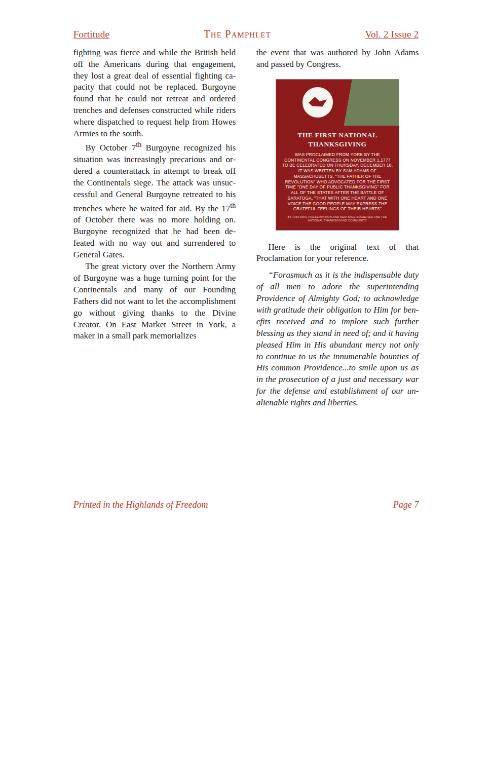Fortitude The Pamphlet Vol. 2 Issue 2
fighting was fierce and while the British held off the Americans during that engagement, they lost a great deal of essential fighting capacity that could not be replaced. Burgoyne found that he could not retreat and ordered trenches and defenses constructed while riders where dispatched to request help from Howes Armies to the south.
By October 7th Burgoyne recognized his situation was increasingly precarious and ordered a counterattack in attempt to break off the Continentals siege. The attack was unsuccessful and General Burgoyne retreated to his trenches where he waited for aid. By the 17th of October there was no more holding on. Burgoyne recognized that he had been defeated with no way out and surrendered to General Gates.
The great victory over the Northern Army of Burgoyne was a huge turning point for the Continentals and many of our Founding Fathers did not want to let the accomplishment go without giving thanks to the Divine Creator. On East Market Street in York, a maker in a small park memorializes
the event that was authored by John Adams and passed by Congress.
The First National Thanksgiving
Was proclaimed from York by the Continental Congress on November 1,1777 to be celebrated on Thursday, December 18. It was written by Sam Adams of Massachusetts, "the father of the revolution" who advocated for the first time "one day of public thanksgiving" for all of the states after the Battle of Saratoga, "that with one heart and one voice the good people may express the grateful feelings of their hearts"
By Historic Preservation and Heritage Societies and the National Thanksgiving Community
Here is the original text of that Proclamation for your reference.
“Forasmuch as it is the indispensable duty of all men to adore the superintending Providence of Almighty God; to acknowledge with gratitude their obligation to Him for benefits received and to implore such further blessing as they stand in need of; and it having pleased Him in His abundant mercy not only to continue to us the innumerable bounties of His common Providence...to smile upon us as in the prosecution of a just and necessary war for the defense and establishment of our unalienable rights and liberties.
Printed in the Highlands of Freedom Page 7